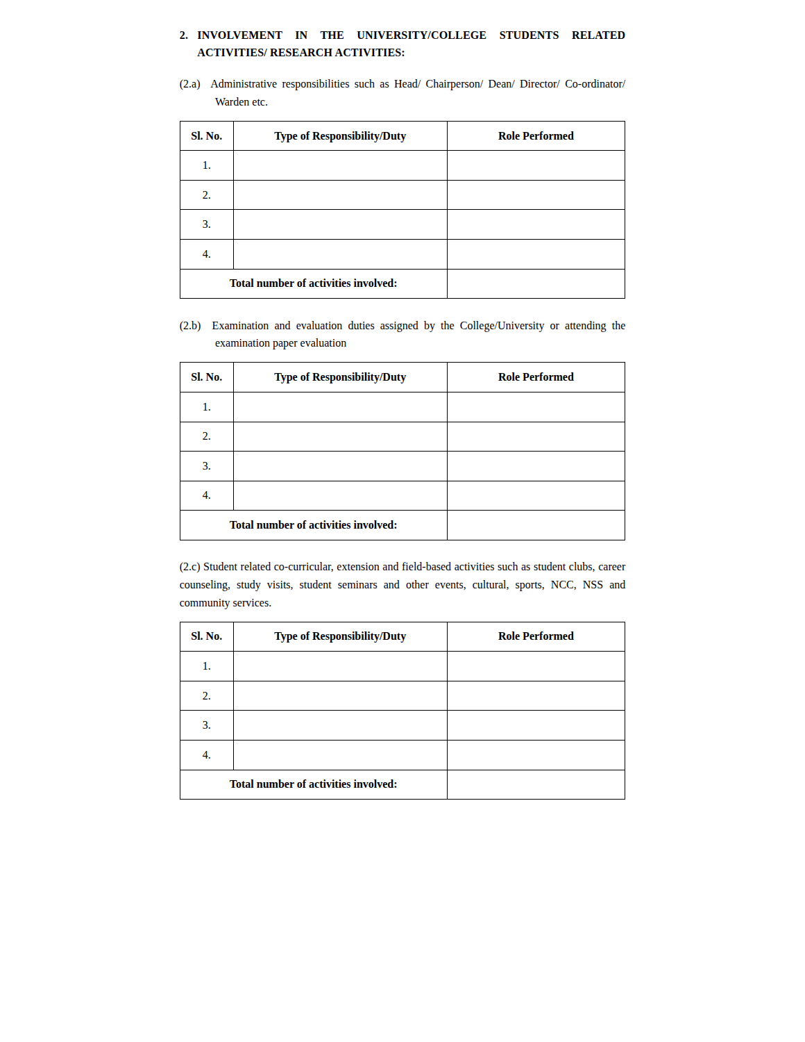2. INVOLVEMENT IN THE UNIVERSITY/COLLEGE STUDENTS RELATED ACTIVITIES/ RESEARCH ACTIVITIES:
(2.a) Administrative responsibilities such as Head/ Chairperson/ Dean/ Director/ Co-ordinator/ Warden etc.
| Sl. No. | Type of Responsibility/Duty | Role Performed |
| --- | --- | --- |
| 1. | | |
| 2. | | |
| 3. | | |
| 4. | | |
| Total number of activities involved: | |
(2.b) Examination and evaluation duties assigned by the College/University or attending the examination paper evaluation
| Sl. No. | Type of Responsibility/Duty | Role Performed |
| --- | --- | --- |
| 1. | | |
| 2. | | |
| 3. | | |
| 4. | | |
| Total number of activities involved: | |
(2.c) Student related co-curricular, extension and field-based activities such as student clubs, career counseling, study visits, student seminars and other events, cultural, sports, NCC, NSS and community services.
| Sl. No. | Type of Responsibility/Duty | Role Performed |
| --- | --- | --- |
| 1. | | |
| 2. | | |
| 3. | | |
| 4. | | |
| Total number of activities involved: | |